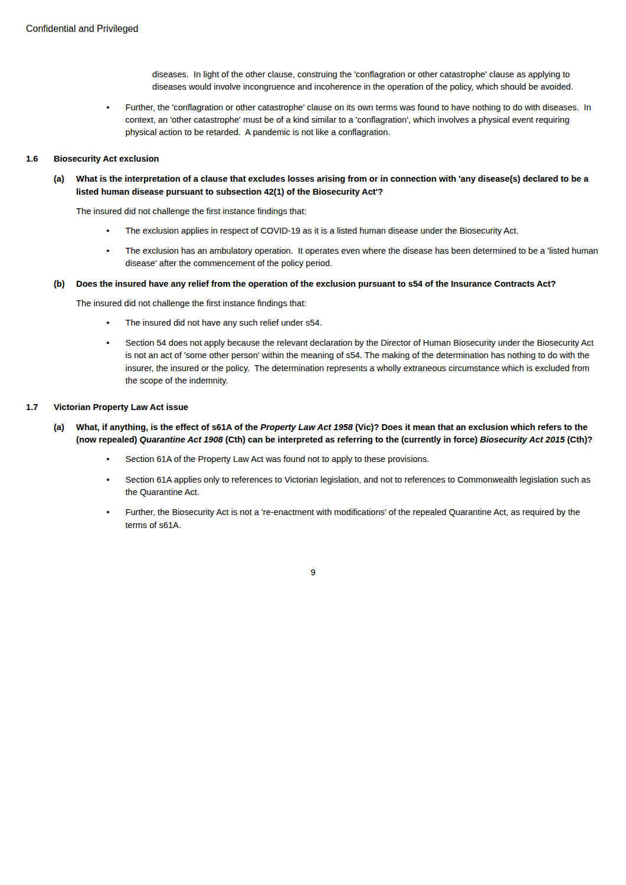Confidential and Privileged
diseases. In light of the other clause, construing the 'conflagration or other catastrophe' clause as applying to diseases would involve incongruence and incoherence in the operation of the policy, which should be avoided.
•
Further, the 'conflagration or other catastrophe' clause on its own terms was found to have nothing to do with diseases. In context, an 'other catastrophe' must be of a kind similar to a 'conflagration', which involves a physical event requiring physical action to be retarded. A pandemic is not like a conflagration.
1.6
Biosecurity Act exclusion
(a)
What is the interpretation of a clause that excludes losses arising from or in connection with 'any disease(s) declared to be a listed human disease pursuant to subsection 42(1) of the Biosecurity Act'?
The insured did not challenge the first instance findings that:
•
The exclusion applies in respect of COVID-19 as it is a listed human disease under the Biosecurity Act.
•
The exclusion has an ambulatory operation. It operates even where the disease has been determined to be a 'listed human disease' after the commencement of the policy period.
(b)
Does the insured have any relief from the operation of the exclusion pursuant to s54 of the Insurance Contracts Act?
The insured did not challenge the first instance findings that:
•
The insured did not have any such relief under s54.
•
Section 54 does not apply because the relevant declaration by the Director of Human Biosecurity under the Biosecurity Act is not an act of 'some other person' within the meaning of s54. The making of the determination has nothing to do with the insurer, the insured or the policy. The determination represents a wholly extraneous circumstance which is excluded from the scope of the indemnity.
1.7
Victorian Property Law Act issue
(a)
What, if anything, is the effect of s61A of the Property Law Act 1958 (Vic)? Does it mean that an exclusion which refers to the (now repealed) Quarantine Act 1908 (Cth) can be interpreted as referring to the (currently in force) Biosecurity Act 2015 (Cth)?
•
Section 61A of the Property Law Act was found not to apply to these provisions.
•
Section 61A applies only to references to Victorian legislation, and not to references to Commonwealth legislation such as the Quarantine Act.
•
Further, the Biosecurity Act is not a 're-enactment with modifications' of the repealed Quarantine Act, as required by the terms of s61A.
9